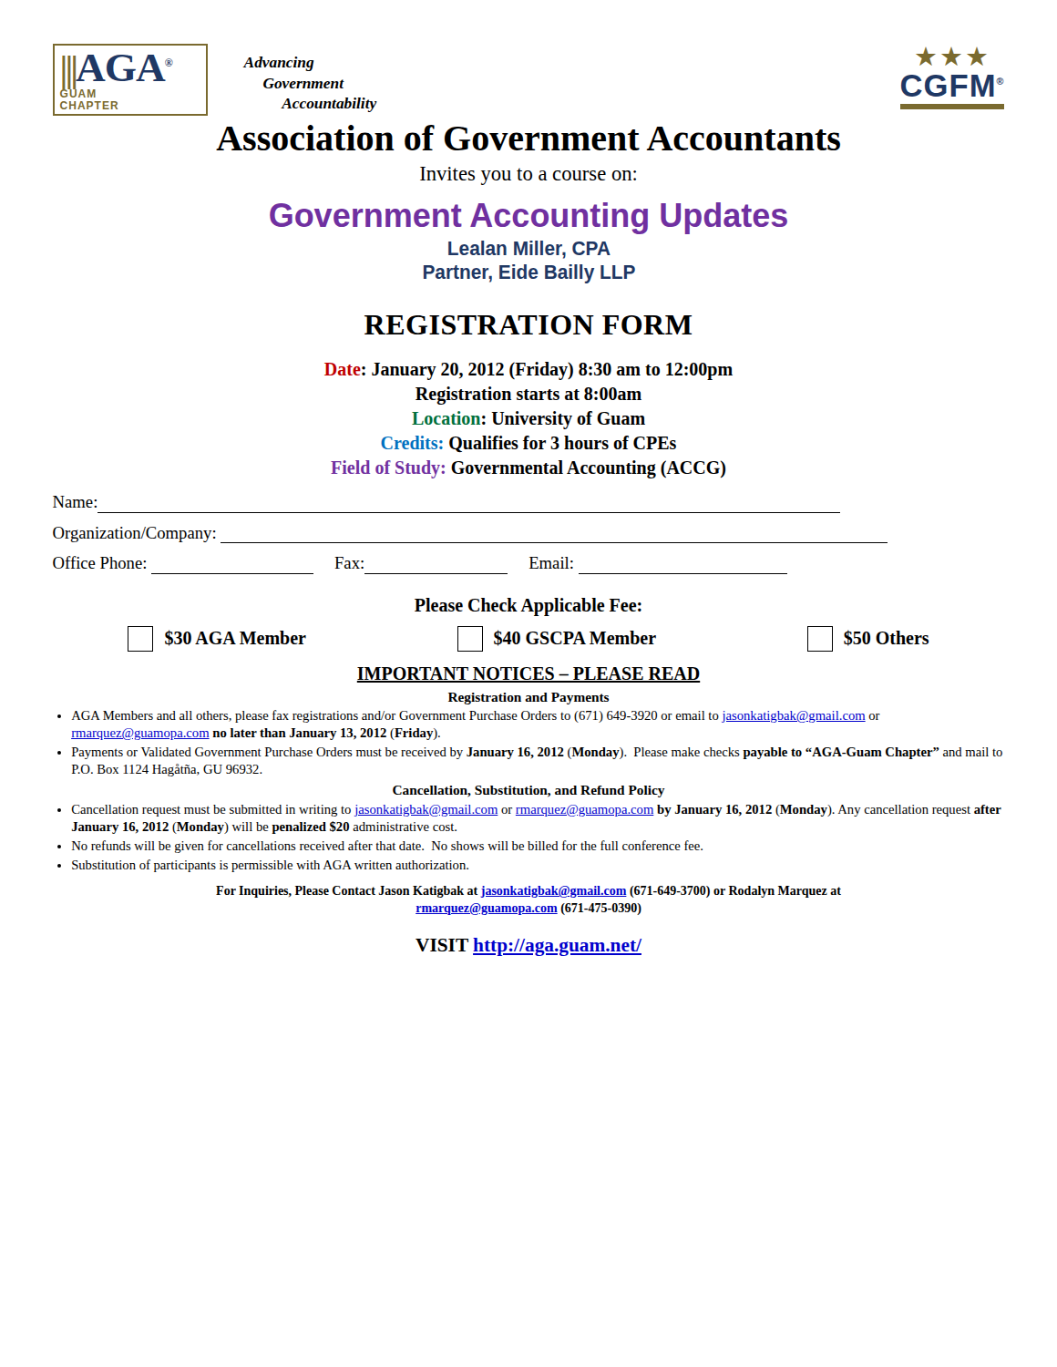|||AGA®
GUAM
CHAPTER
Advancing Government Accountability
★★★
CGFM®
Association of Government Accountants
Invites you to a course on:
Government Accounting Updates
Lealan Miller, CPA
Partner, Eide Bailly LLP
REGISTRATION FORM
Date: January 20, 2012 (Friday) 8:30 am to 12:00pm
Registration starts at 8:00am
Location: University of Guam
Credits: Qualifies for 3 hours of CPEs
Field of Study: Governmental Accounting (ACCG)
Name:
Organization/Company:
Office Phone: Fax: Email:
Please Check Applicable Fee:
$30 AGA Member
$40 GSCPA Member
$50 Others
IMPORTANT NOTICES – PLEASE READ
Registration and Payments
AGA Members and all others, please fax registrations and/or Government Purchase Orders to (671) 649-3920 or email to jasonkatigbak@gmail.com or rmarquez@guamopa.com no later than January 13, 2012 (Friday).
Payments or Validated Government Purchase Orders must be received by January 16, 2012 (Monday). Please make checks payable to “AGA-Guam Chapter” and mail to P.O. Box 1124 Hagåtña, GU 96932.
Cancellation, Substitution, and Refund Policy
Cancellation request must be submitted in writing to jasonkatigbak@gmail.com or rmarquez@guamopa.com by January 16, 2012 (Monday). Any cancellation request after January 16, 2012 (Monday) will be penalized $20 administrative cost.
No refunds will be given for cancellations received after that date. No shows will be billed for the full conference fee.
Substitution of participants is permissible with AGA written authorization.
For Inquiries, Please Contact Jason Katigbak at jasonkatigbak@gmail.com (671-649-3700) or Rodalyn Marquez at
rmarquez@guamopa.com (671-475-0390)
VISIT http://aga.guam.net/